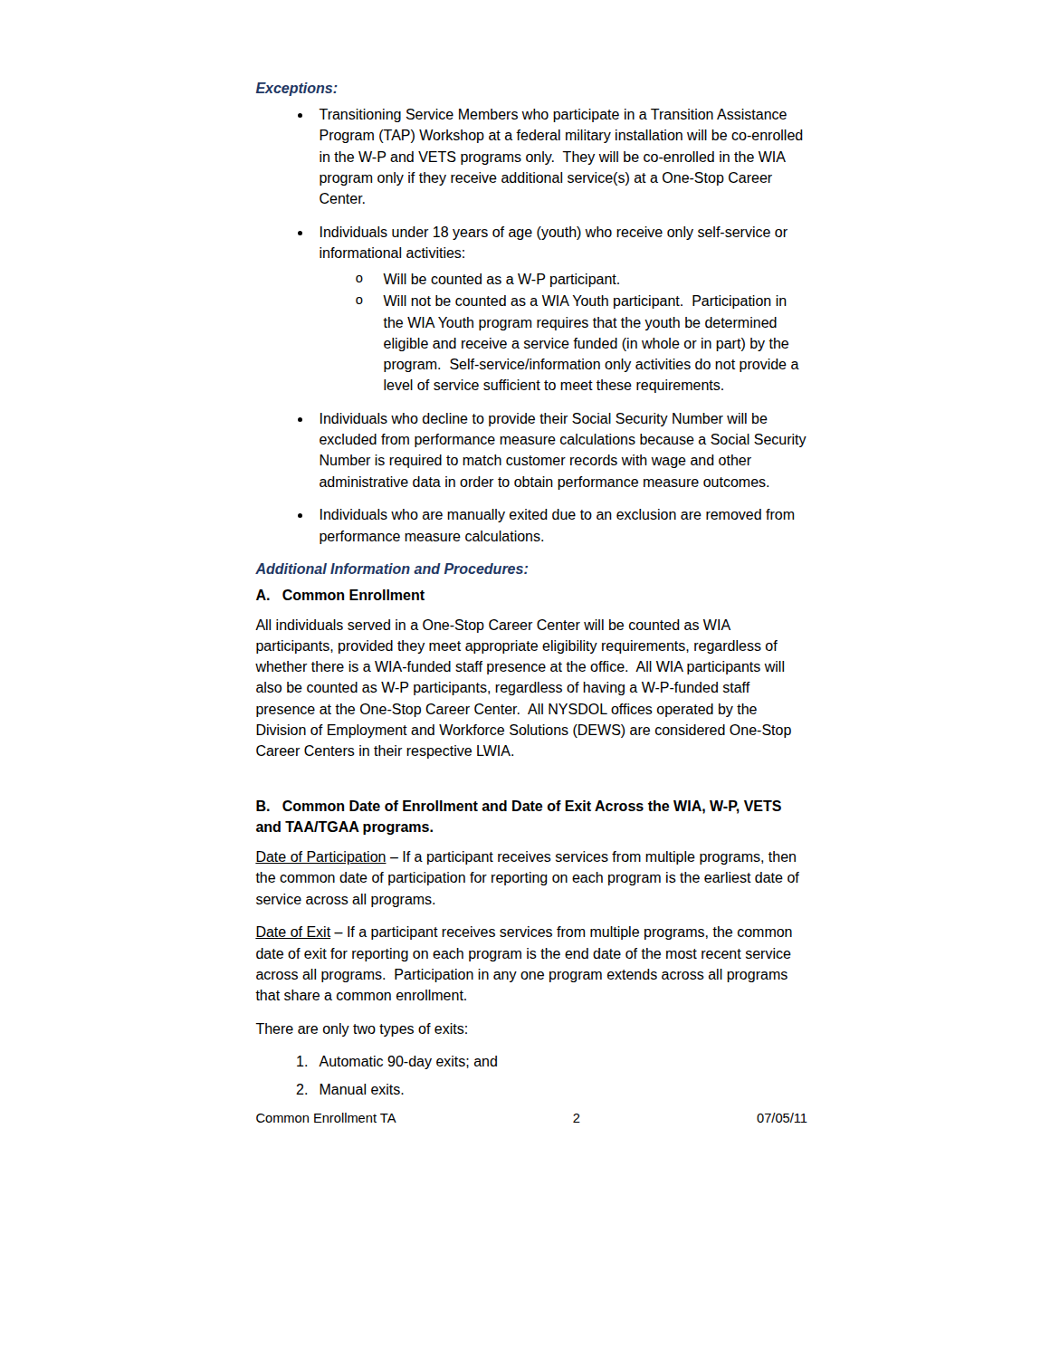Exceptions:
Transitioning Service Members who participate in a Transition Assistance Program (TAP) Workshop at a federal military installation will be co-enrolled in the W-P and VETS programs only. They will be co-enrolled in the WIA program only if they receive additional service(s) at a One-Stop Career Center.
Individuals under 18 years of age (youth) who receive only self-service or informational activities:
Will be counted as a W-P participant.
Will not be counted as a WIA Youth participant. Participation in the WIA Youth program requires that the youth be determined eligible and receive a service funded (in whole or in part) by the program. Self-service/information only activities do not provide a level of service sufficient to meet these requirements.
Individuals who decline to provide their Social Security Number will be excluded from performance measure calculations because a Social Security Number is required to match customer records with wage and other administrative data in order to obtain performance measure outcomes.
Individuals who are manually exited due to an exclusion are removed from performance measure calculations.
Additional Information and Procedures:
A. Common Enrollment
All individuals served in a One-Stop Career Center will be counted as WIA participants, provided they meet appropriate eligibility requirements, regardless of whether there is a WIA-funded staff presence at the office. All WIA participants will also be counted as W-P participants, regardless of having a W-P-funded staff presence at the One-Stop Career Center. All NYSDOL offices operated by the Division of Employment and Workforce Solutions (DEWS) are considered One-Stop Career Centers in their respective LWIA.
B. Common Date of Enrollment and Date of Exit Across the WIA, W-P, VETS and TAA/TGAA programs.
Date of Participation – If a participant receives services from multiple programs, then the common date of participation for reporting on each program is the earliest date of service across all programs.
Date of Exit – If a participant receives services from multiple programs, the common date of exit for reporting on each program is the end date of the most recent service across all programs. Participation in any one program extends across all programs that share a common enrollment.
There are only two types of exits:
Automatic 90-day exits; and
Manual exits.
Common Enrollment TA 2 07/05/11